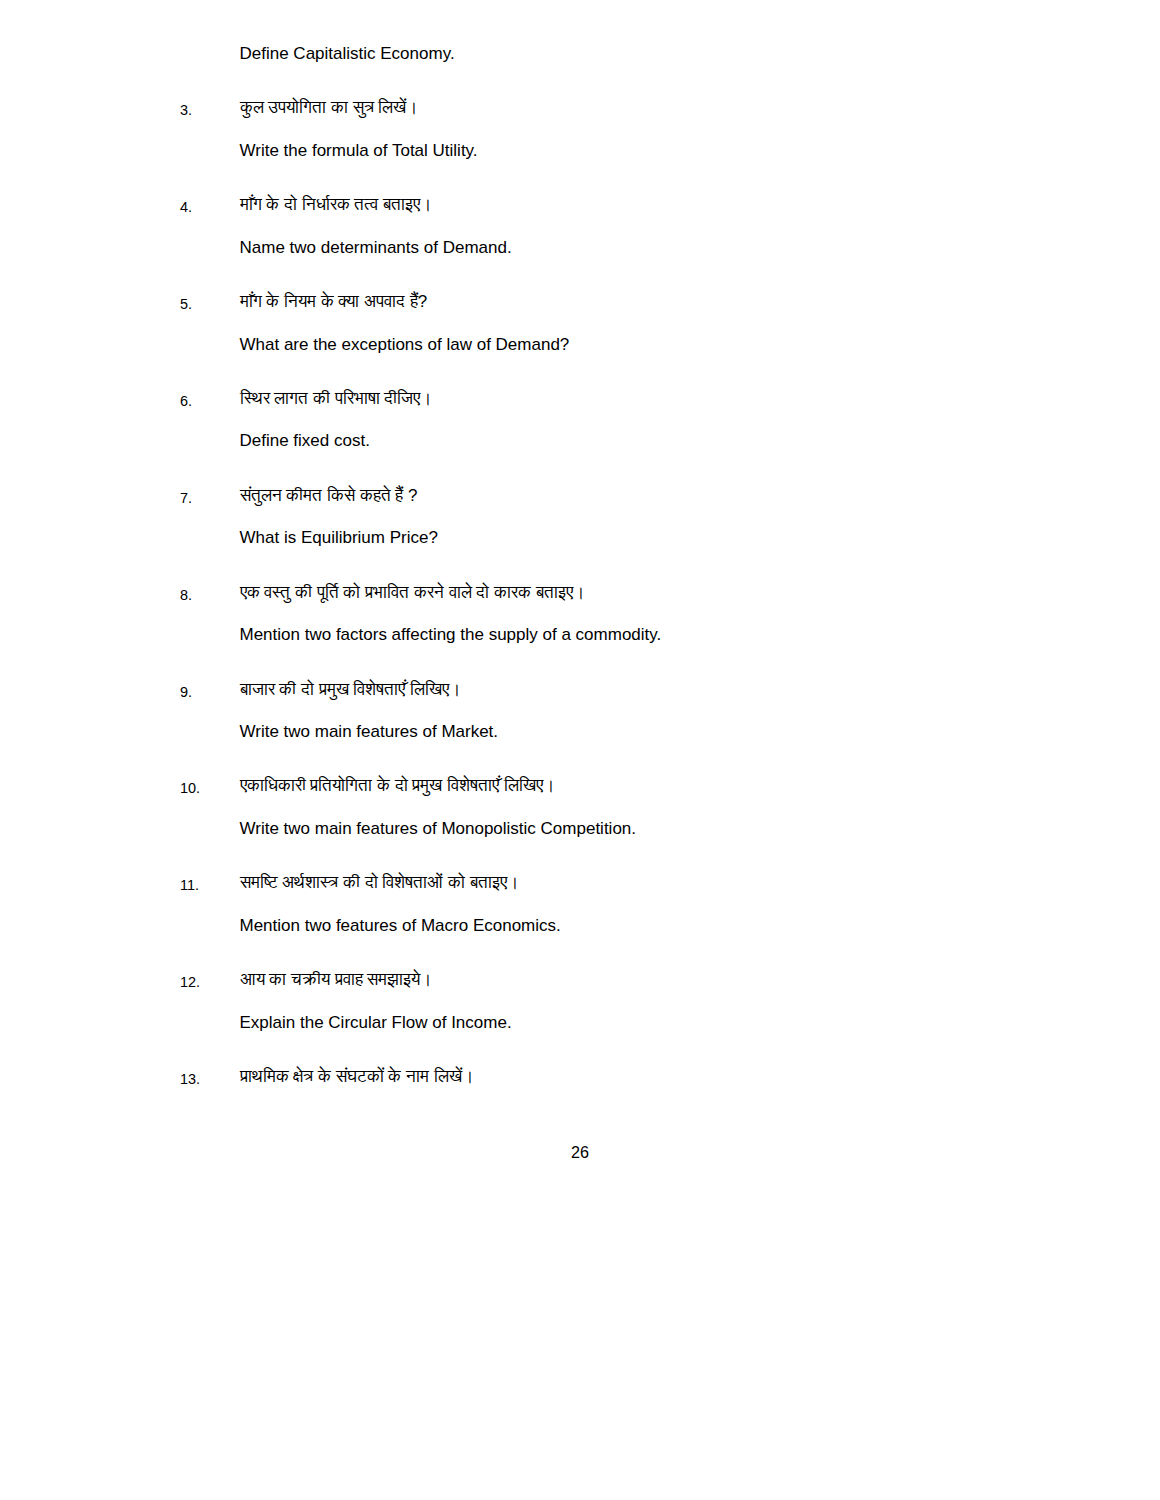Define Capitalistic Economy.
3.
कुल उपयोगिता का सुत्र लिखें।
Write the formula of Total Utility.
4.
माँग के दो निर्धारक तत्व बताइए।
Name two determinants of Demand.
5.
माँग के नियम के क्या अपवाद हैं?
What are the exceptions of law of Demand?
6.
स्थिर लागत की परिभाषा दीजिए।
Define fixed cost.
7.
संतुलन कीमत किसे कहते हैं ?
What is Equilibrium Price?
8.
एक वस्तु की पूर्ति को प्रभावित करने वाले दो कारक बताइए।
Mention two factors affecting the supply of a commodity.
9.
बाजार की दो प्रमुख विशेषताएँ लिखिए।
Write two main features of Market.
10.
एकाधिकारी प्रतियोगिता के दो प्रमुख विशेषताएँ लिखिए।
Write two main features of Monopolistic Competition.
11.
समष्टि अर्थशास्त्र की दो विशेषताओं को बताइए।
Mention two features of Macro Economics.
12.
आय का चक्रीय प्रवाह समझाइये।
Explain the Circular Flow of Income.
13.
प्राथमिक क्षेत्र के संघटकों के नाम लिखें।
26